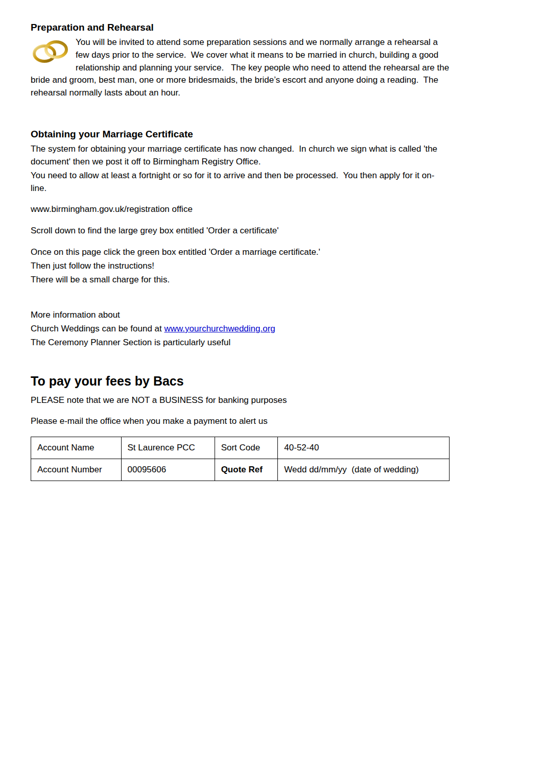Preparation and Rehearsal
You will be invited to attend some preparation sessions and we normally arrange a rehearsal a few days prior to the service. We cover what it means to be married in church, building a good relationship and planning your service. The key people who need to attend the rehearsal are the bride and groom, best man, one or more bridesmaids, the bride’s escort and anyone doing a reading. The rehearsal normally lasts about an hour.
Obtaining your Marriage Certificate
The system for obtaining your marriage certificate has now changed. In church we sign what is called 'the document' then we post it off to Birmingham Registry Office.
You need to allow at least a fortnight or so for it to arrive and then be processed. You then apply for it on-line.
www.birmingham.gov.uk/registration office
Scroll down to find the large grey box entitled 'Order a certificate'
Once on this page click the green box entitled 'Order a marriage certificate.'
Then just follow the instructions!
There will be a small charge for this.
More information about
Church Weddings can be found at www.yourchurchwedding.org
The Ceremony Planner Section is particularly useful
To pay your fees by Bacs
PLEASE note that we are NOT a BUSINESS for banking purposes
Please e-mail the office when you make a payment to alert us
| Account Name | St Laurence PCC | Sort Code | 40-52-40 |
| Account Number | 00095606 | Quote Ref | Wedd dd/mm/yy (date of wedding) |